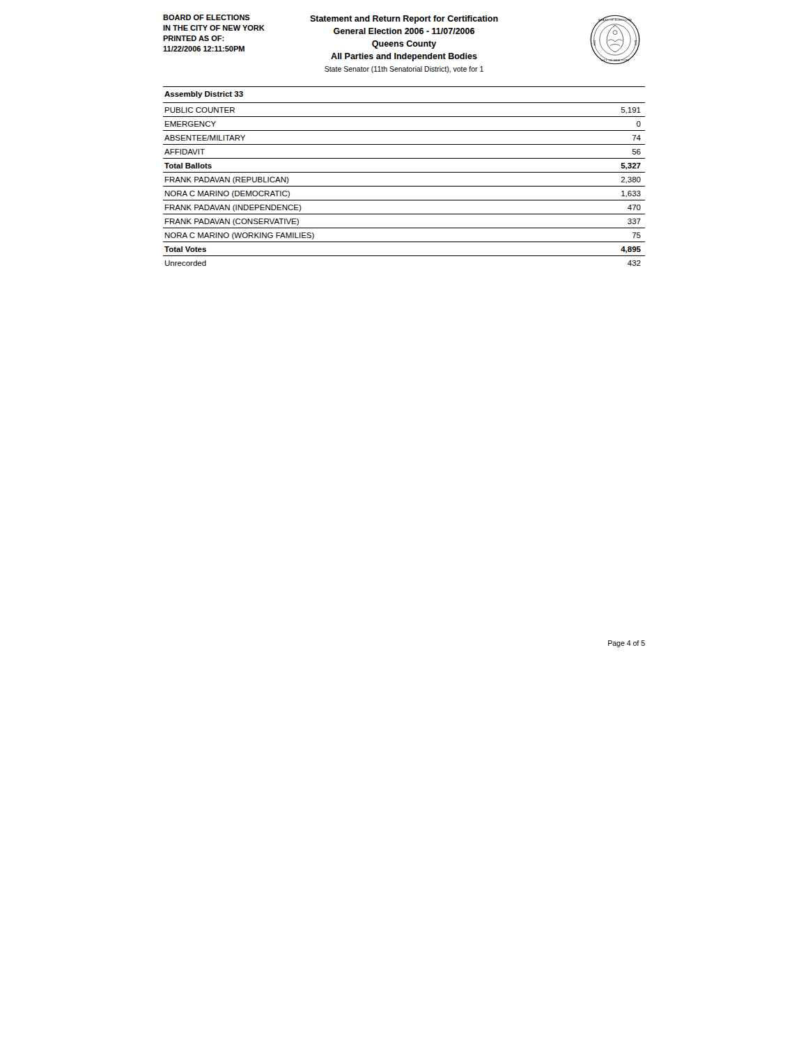Board of Elections
in the City of New York
Printed as of:
11/22/2006 12:11:50PM
Statement and Return Report for Certification
General Election 2006 - 11/07/2006
Queens County
All Parties and Independent Bodies
State Senator (11th Senatorial District), vote for 1
BOARD OF ELECTIONS CITY OF NEW YORK 1872 1872
Assembly District 33
| PUBLIC COUNTER | 5,191 |
| EMERGENCY | 0 |
| ABSENTEE/MILITARY | 74 |
| AFFIDAVIT | 56 |
| Total Ballots | 5,327 |
| FRANK PADAVAN (REPUBLICAN) | 2,380 |
| NORA C MARINO (DEMOCRATIC) | 1,633 |
| FRANK PADAVAN (INDEPENDENCE) | 470 |
| FRANK PADAVAN (CONSERVATIVE) | 337 |
| NORA C MARINO (WORKING FAMILIES) | 75 |
| Total Votes | 4,895 |
| Unrecorded | 432 |
Page 4 of 5